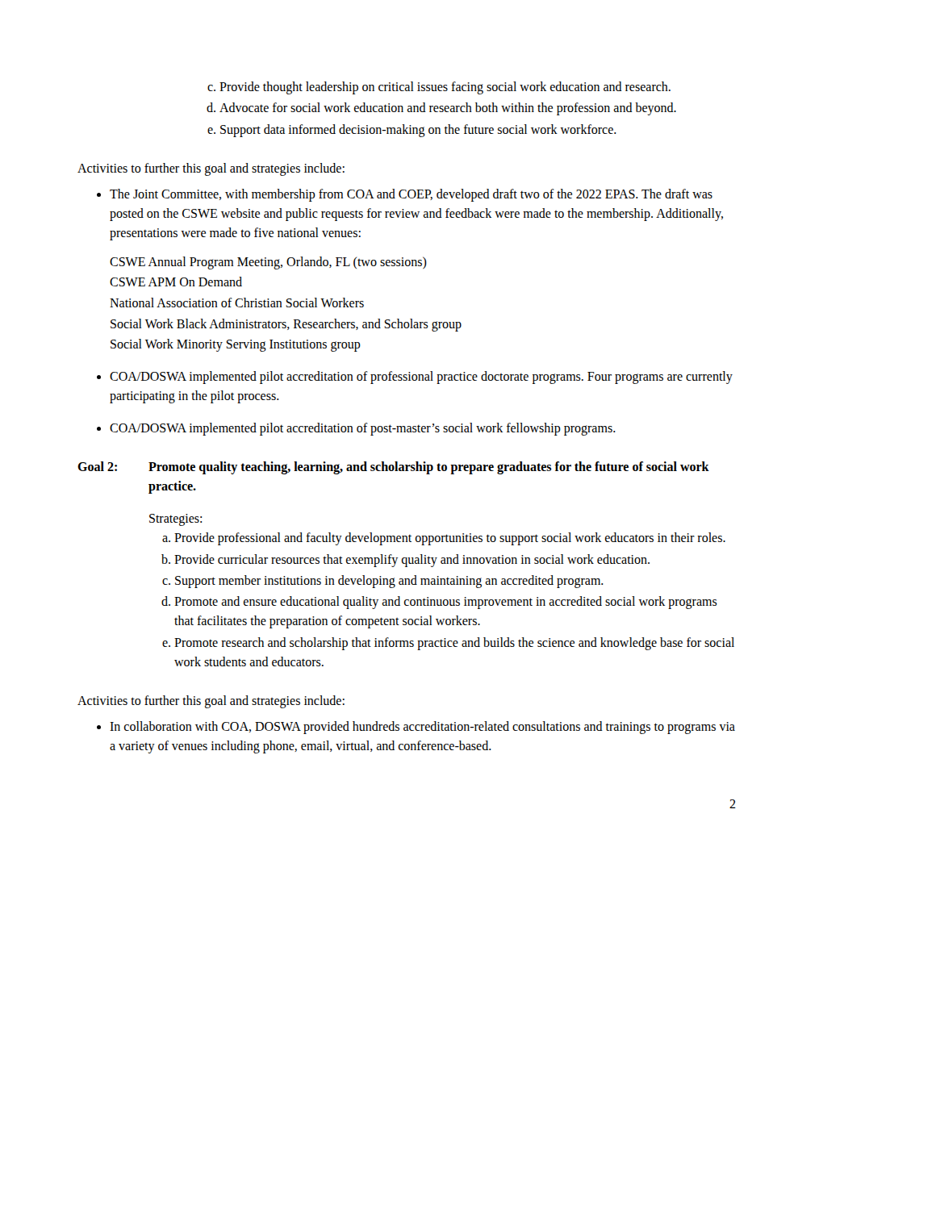Provide thought leadership on critical issues facing social work education and research.
Advocate for social work education and research both within the profession and beyond.
Support data informed decision-making on the future social work workforce.
Activities to further this goal and strategies include:
The Joint Committee, with membership from COA and COEP, developed draft two of the 2022 EPAS. The draft was posted on the CSWE website and public requests for review and feedback were made to the membership. Additionally, presentations were made to five national venues:
CSWE Annual Program Meeting, Orlando, FL (two sessions)
CSWE APM On Demand
National Association of Christian Social Workers
Social Work Black Administrators, Researchers, and Scholars group
Social Work Minority Serving Institutions group
COA/DOSWA implemented pilot accreditation of professional practice doctorate programs. Four programs are currently participating in the pilot process.
COA/DOSWA implemented pilot accreditation of post-master’s social work fellowship programs.
Goal 2:
Promote quality teaching, learning, and scholarship to prepare graduates for the future of social work practice.
Strategies:
Provide professional and faculty development opportunities to support social work educators in their roles.
Provide curricular resources that exemplify quality and innovation in social work education.
Support member institutions in developing and maintaining an accredited program.
Promote and ensure educational quality and continuous improvement in accredited social work programs that facilitates the preparation of competent social workers.
Promote research and scholarship that informs practice and builds the science and knowledge base for social work students and educators.
Activities to further this goal and strategies include:
In collaboration with COA, DOSWA provided hundreds accreditation-related consultations and trainings to programs via a variety of venues including phone, email, virtual, and conference-based.
2